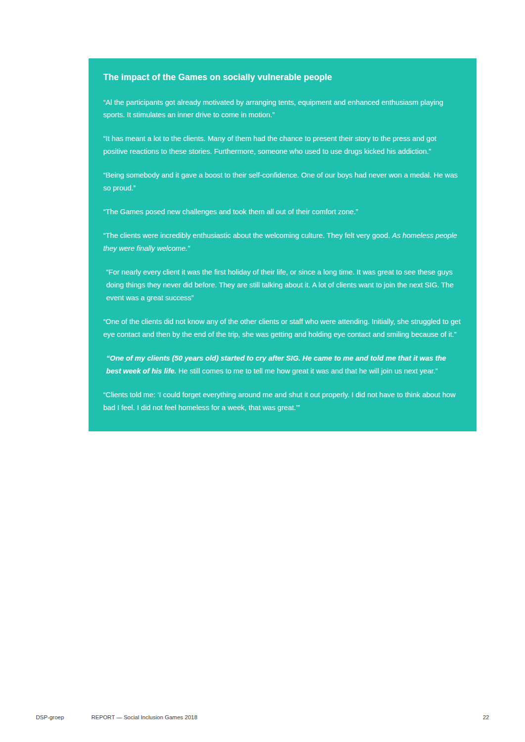The impact of the Games on socially vulnerable people
“Al the participants got already motivated by arranging tents, equipment and enhanced enthusiasm playing sports. It stimulates an inner drive to come in motion.”
“It has meant a lot to the clients. Many of them had the chance to present their story to the press and got positive reactions to these stories. Furthermore, someone who used to use drugs kicked his addiction.”
“Being somebody and it gave a boost to their self-confidence. One of our boys had never won a medal. He was so proud.”
“The Games posed new challenges and took them all out of their comfort zone.”
“The clients were incredibly enthusiastic about the welcoming culture. They felt very good. As homeless people they were finally welcome.”
“For nearly every client it was the first holiday of their life, or since a long time. It was great to see these guys doing things they never did before. They are still talking about it. A lot of clients want to join the next SIG. The event was a great success”
“One of the clients did not know any of the other clients or staff who were attending. Initially, she struggled to get eye contact and then by the end of the trip, she was getting and holding eye contact and smiling because of it.”
“One of my clients (50 years old) started to cry after SIG. He came to me and told me that it was the best week of his life. He still comes to me to tell me how great it was and that he will join us next year.”
“Clients told me: ‘I could forget everything around me and shut it out properly. I did not have to think about how bad I feel. I did not feel homeless for a week, that was great.’”
DSP-groep REPORT — Social Inclusion Games 2018 22